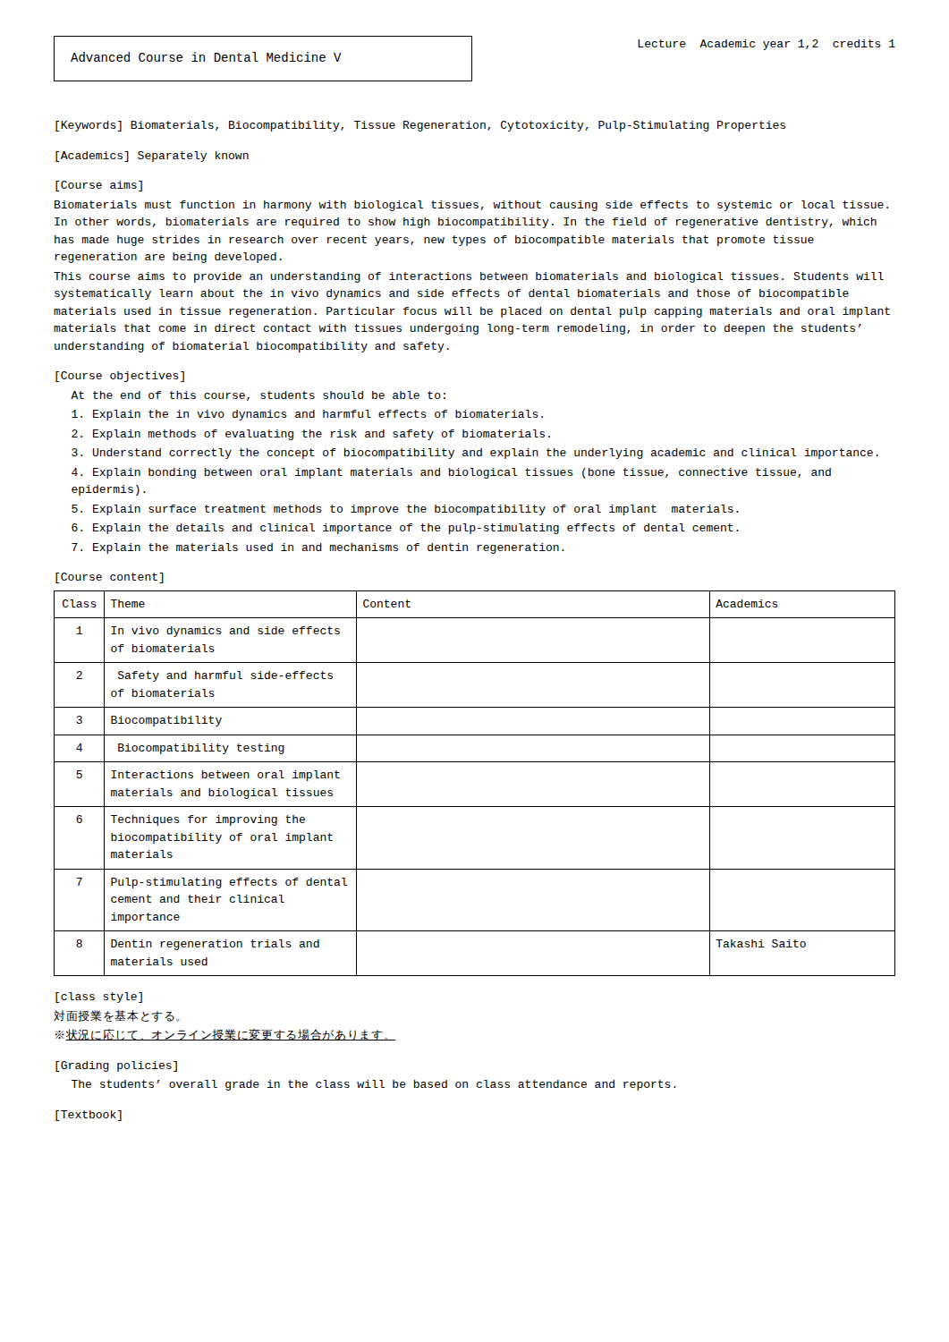Advanced Course in Dental Medicine V
Lecture Academic year 1,2 credits 1
[Keywords] Biomaterials, Biocompatibility, Tissue Regeneration, Cytotoxicity, Pulp-Stimulating Properties
[Academics] Separately known
[Course aims]
Biomaterials must function in harmony with biological tissues, without causing side effects to systemic or local tissue. In other words, biomaterials are required to show high biocompatibility. In the field of regenerative dentistry, which has made huge strides in research over recent years, new types of biocompatible materials that promote tissue regeneration are being developed.
This course aims to provide an understanding of interactions between biomaterials and biological tissues. Students will systematically learn about the in vivo dynamics and side effects of dental biomaterials and those of biocompatible materials used in tissue regeneration. Particular focus will be placed on dental pulp capping materials and oral implant materials that come in direct contact with tissues undergoing long-term remodeling, in order to deepen the students’ understanding of biomaterial biocompatibility and safety.
[Course objectives]
At the end of this course, students should be able to:
1. Explain the in vivo dynamics and harmful effects of biomaterials.
2. Explain methods of evaluating the risk and safety of biomaterials.
3. Understand correctly the concept of biocompatibility and explain the underlying academic and clinical importance.
4. Explain bonding between oral implant materials and biological tissues (bone tissue, connective tissue, and epidermis).
5. Explain surface treatment methods to improve the biocompatibility of oral implant materials.
6. Explain the details and clinical importance of the pulp-stimulating effects of dental cement.
7. Explain the materials used in and mechanisms of dentin regeneration.
[Course content]
| Class | Theme | Content | Academics |
| --- | --- | --- | --- |
| 1 | In vivo dynamics and side effects of biomaterials | | |
| 2 | Safety and harmful side-effects of biomaterials | | |
| 3 | Biocompatibility | | |
| 4 | Biocompatibility testing | | |
| 5 | Interactions between oral implant materials and biological tissues | | |
| 6 | Techniques for improving the biocompatibility of oral implant materials | | |
| 7 | Pulp-stimulating effects of dental cement and their clinical importance | | |
| 8 | Dentin regeneration trials and materials used | | Takashi Saito |
[class style]
対面授業を基本とする。
※状況に応じて、オンライン授業に変更する場合があります。
[Grading policies]
The students’ overall grade in the class will be based on class attendance and reports.
[Textbook]